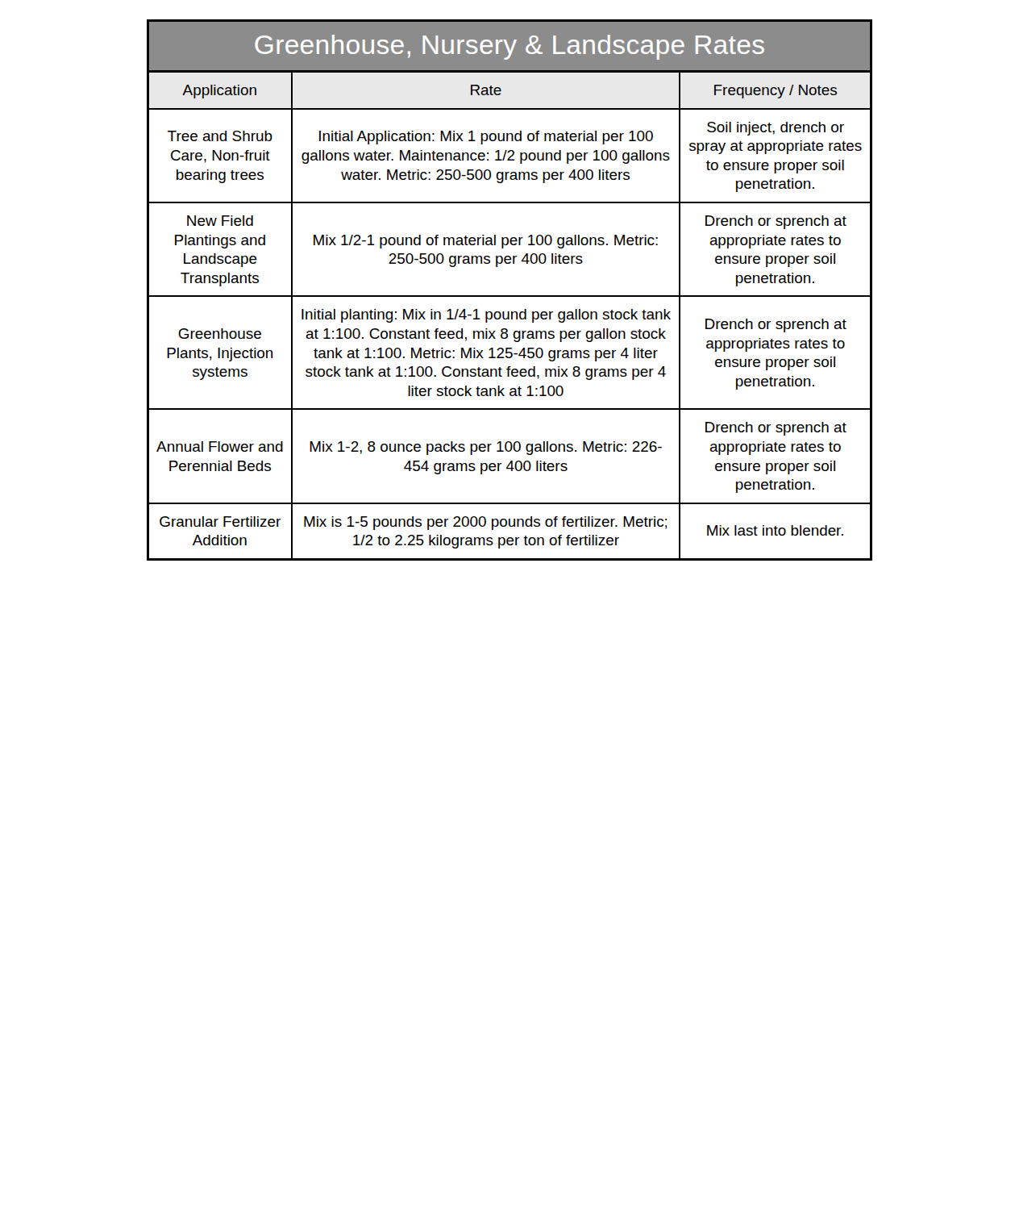Greenhouse, Nursery & Landscape Rates
| Application | Rate | Frequency / Notes |
| --- | --- | --- |
| Tree and Shrub Care, Non-fruit bearing trees | Initial Application: Mix 1 pound of material per 100 gallons water. Maintenance: 1/2 pound per 100 gallons water. Metric: 250-500 grams per 400 liters | Soil inject, drench or spray at appropriate rates to ensure proper soil penetration. |
| New Field Plantings and Landscape Transplants | Mix 1/2-1 pound of material per 100 gallons. Metric: 250-500 grams per 400 liters | Drench or sprench at appropriate rates to ensure proper soil penetration. |
| Greenhouse Plants, Injection systems | Initial planting: Mix in 1/4-1 pound per gallon stock tank at 1:100. Constant feed, mix 8 grams per gallon stock tank at 1:100. Metric: Mix 125-450 grams per 4 liter stock tank at 1:100. Constant feed, mix 8 grams per 4 liter stock tank at 1:100 | Drench or sprench at appropriates rates to ensure proper soil penetration. |
| Annual Flower and Perennial Beds | Mix 1-2, 8 ounce packs per 100 gallons. Metric: 226-454 grams per 400 liters | Drench or sprench at appropriate rates to ensure proper soil penetration. |
| Granular Fertilizer Addition | Mix is 1-5 pounds per 2000 pounds of fertilizer. Metric; 1/2 to 2.25 kilograms per ton of fertilizer | Mix last into blender. |